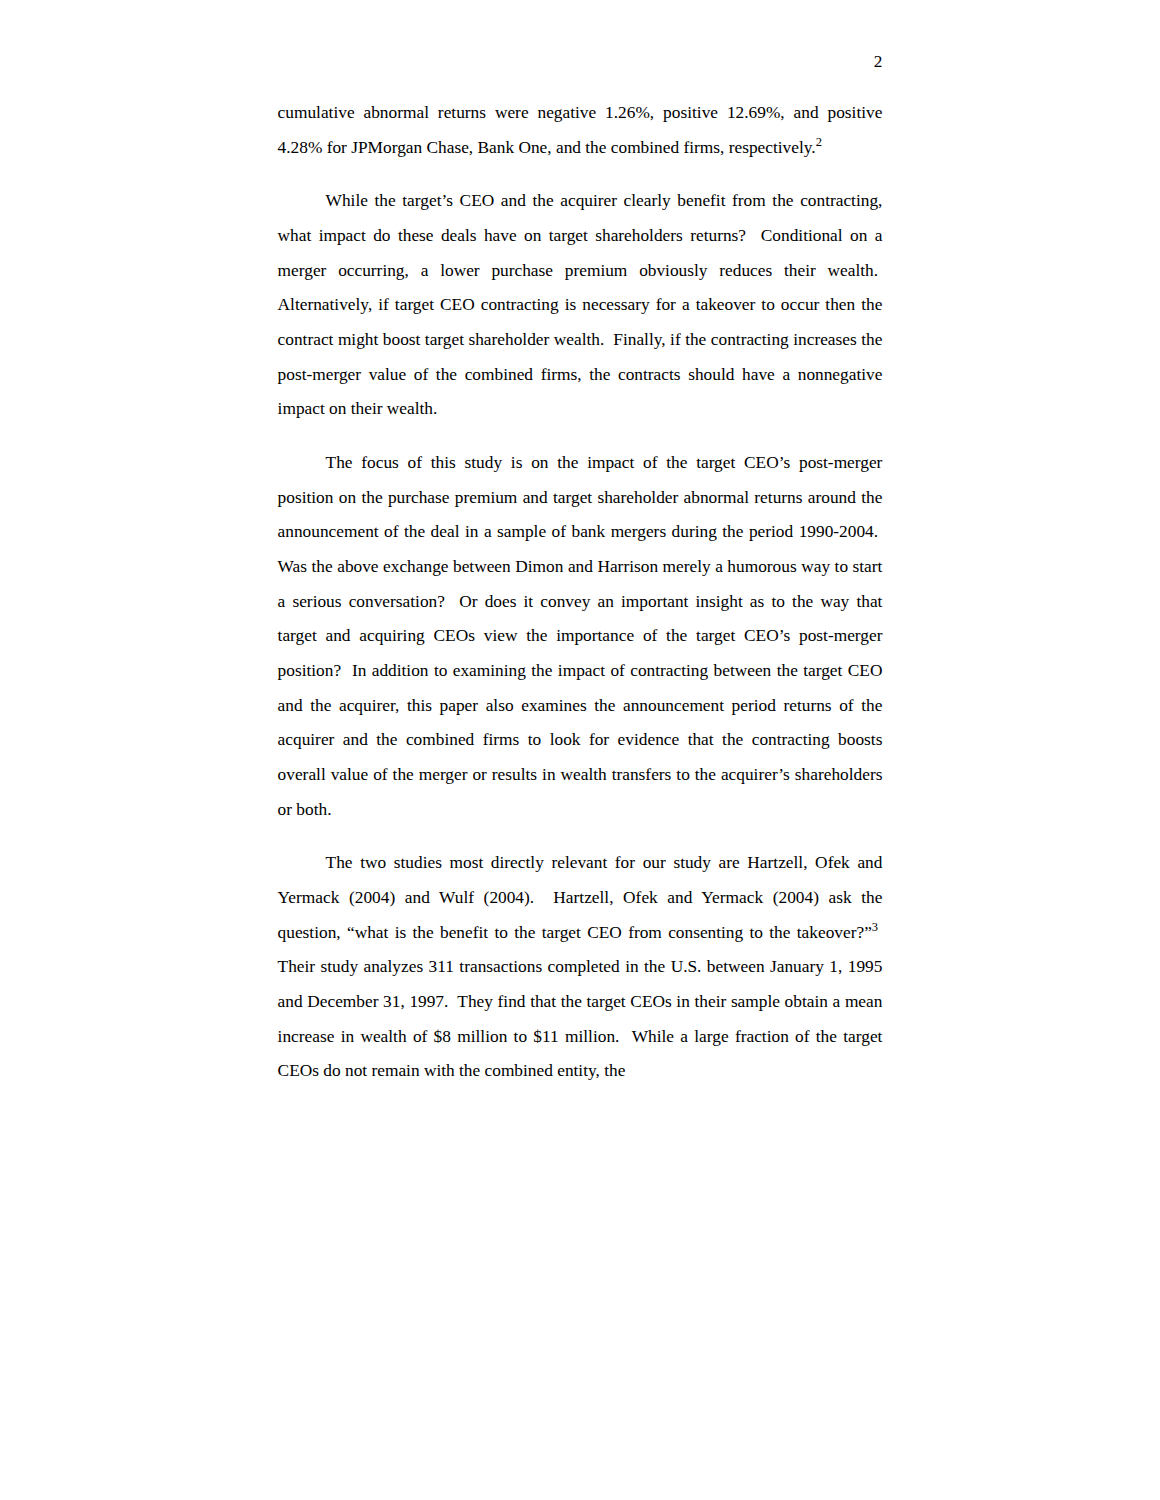2
cumulative abnormal returns were negative 1.26%, positive 12.69%, and positive 4.28% for JPMorgan Chase, Bank One, and the combined firms, respectively.2
While the target’s CEO and the acquirer clearly benefit from the contracting, what impact do these deals have on target shareholders returns? Conditional on a merger occurring, a lower purchase premium obviously reduces their wealth. Alternatively, if target CEO contracting is necessary for a takeover to occur then the contract might boost target shareholder wealth. Finally, if the contracting increases the post-merger value of the combined firms, the contracts should have a nonnegative impact on their wealth.
The focus of this study is on the impact of the target CEO’s post-merger position on the purchase premium and target shareholder abnormal returns around the announcement of the deal in a sample of bank mergers during the period 1990-2004. Was the above exchange between Dimon and Harrison merely a humorous way to start a serious conversation? Or does it convey an important insight as to the way that target and acquiring CEOs view the importance of the target CEO’s post-merger position? In addition to examining the impact of contracting between the target CEO and the acquirer, this paper also examines the announcement period returns of the acquirer and the combined firms to look for evidence that the contracting boosts overall value of the merger or results in wealth transfers to the acquirer’s shareholders or both.
The two studies most directly relevant for our study are Hartzell, Ofek and Yermack (2004) and Wulf (2004). Hartzell, Ofek and Yermack (2004) ask the question, “what is the benefit to the target CEO from consenting to the takeover?”3 Their study analyzes 311 transactions completed in the U.S. between January 1, 1995 and December 31, 1997. They find that the target CEOs in their sample obtain a mean increase in wealth of $8 million to $11 million. While a large fraction of the target CEOs do not remain with the combined entity, the